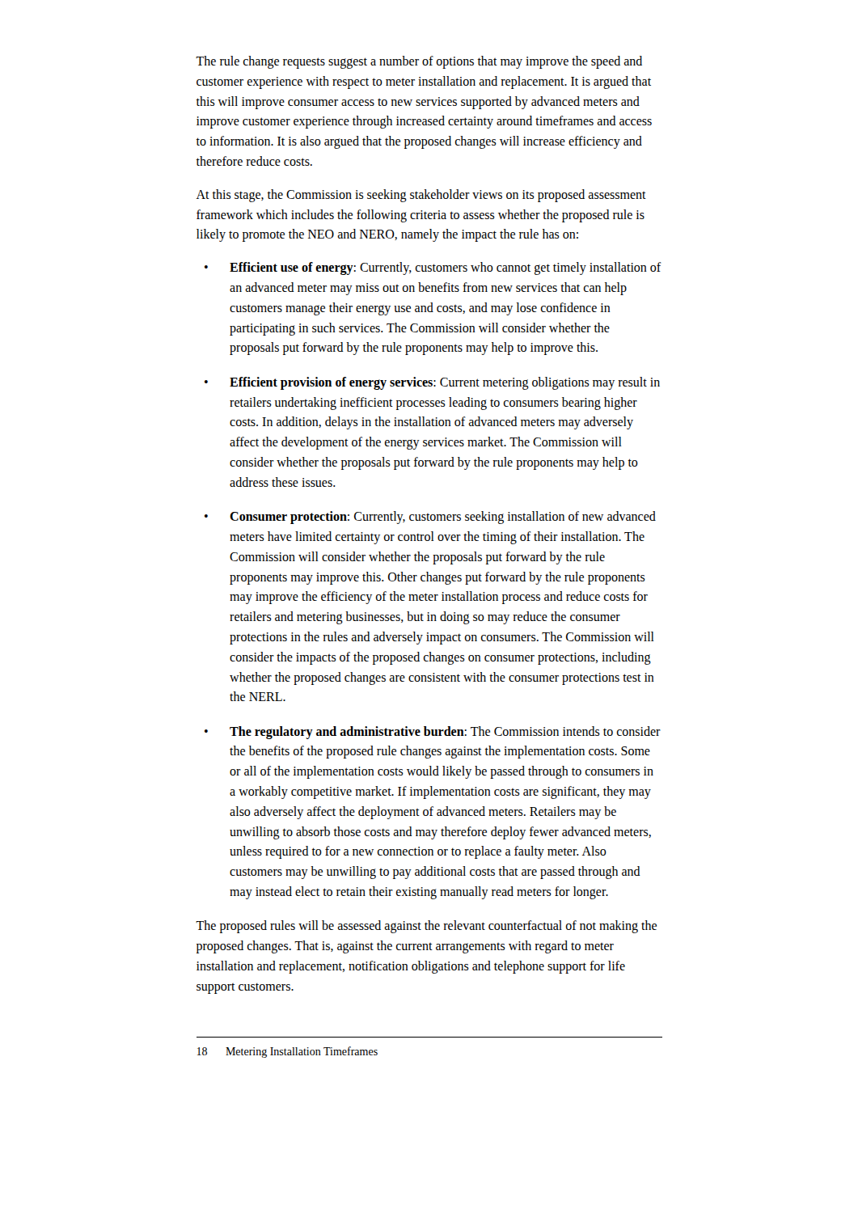The rule change requests suggest a number of options that may improve the speed and customer experience with respect to meter installation and replacement. It is argued that this will improve consumer access to new services supported by advanced meters and improve customer experience through increased certainty around timeframes and access to information. It is also argued that the proposed changes will increase efficiency and therefore reduce costs.
At this stage, the Commission is seeking stakeholder views on its proposed assessment framework which includes the following criteria to assess whether the proposed rule is likely to promote the NEO and NERO, namely the impact the rule has on:
Efficient use of energy: Currently, customers who cannot get timely installation of an advanced meter may miss out on benefits from new services that can help customers manage their energy use and costs, and may lose confidence in participating in such services. The Commission will consider whether the proposals put forward by the rule proponents may help to improve this.
Efficient provision of energy services: Current metering obligations may result in retailers undertaking inefficient processes leading to consumers bearing higher costs. In addition, delays in the installation of advanced meters may adversely affect the development of the energy services market. The Commission will consider whether the proposals put forward by the rule proponents may help to address these issues.
Consumer protection: Currently, customers seeking installation of new advanced meters have limited certainty or control over the timing of their installation. The Commission will consider whether the proposals put forward by the rule proponents may improve this. Other changes put forward by the rule proponents may improve the efficiency of the meter installation process and reduce costs for retailers and metering businesses, but in doing so may reduce the consumer protections in the rules and adversely impact on consumers. The Commission will consider the impacts of the proposed changes on consumer protections, including whether the proposed changes are consistent with the consumer protections test in the NERL.
The regulatory and administrative burden: The Commission intends to consider the benefits of the proposed rule changes against the implementation costs. Some or all of the implementation costs would likely be passed through to consumers in a workably competitive market. If implementation costs are significant, they may also adversely affect the deployment of advanced meters. Retailers may be unwilling to absorb those costs and may therefore deploy fewer advanced meters, unless required to for a new connection or to replace a faulty meter. Also customers may be unwilling to pay additional costs that are passed through and may instead elect to retain their existing manually read meters for longer.
The proposed rules will be assessed against the relevant counterfactual of not making the proposed changes. That is, against the current arrangements with regard to meter installation and replacement, notification obligations and telephone support for life support customers.
18 Metering Installation Timeframes